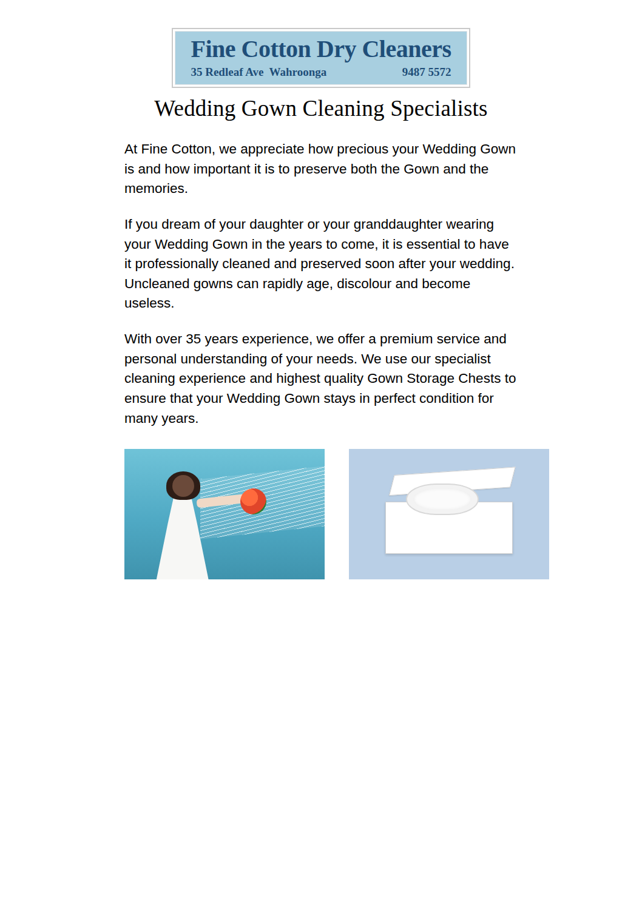Fine Cotton Dry Cleaners
35 Redleaf Ave Wahroonga 9487 5572
Wedding Gown Cleaning Specialists
At Fine Cotton, we appreciate how precious your Wedding Gown is and how important it is to preserve both the Gown and the memories.
If you dream of your daughter or your granddaughter wearing your Wedding Gown in the years to come, it is essential to have it professionally cleaned and preserved soon after your wedding. Uncleaned gowns can rapidly age, discolour and become useless.
With over 35 years experience, we offer a premium service and personal understanding of your needs. We use our specialist cleaning experience and highest quality Gown Storage Chests to ensure that your Wedding Gown stays in perfect condition for many years.